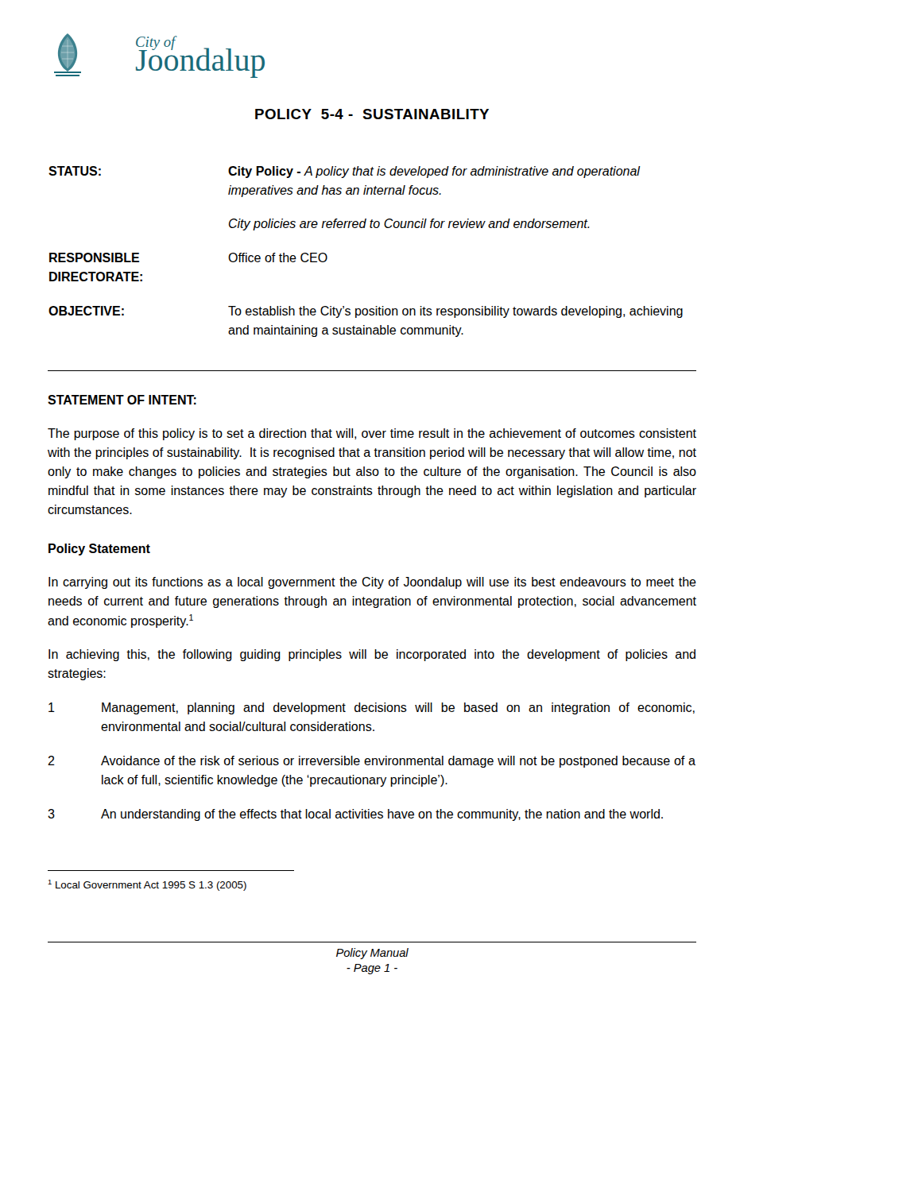City of Joondalup
POLICY 5-4 - SUSTAINABILITY
| STATUS: | City Policy - A policy that is developed for administrative and operational imperatives and has an internal focus. City policies are referred to Council for review and endorsement. |
| RESPONSIBLE DIRECTORATE: | Office of the CEO |
| OBJECTIVE: | To establish the City’s position on its responsibility towards developing, achieving and maintaining a sustainable community. |
STATEMENT OF INTENT:
The purpose of this policy is to set a direction that will, over time result in the achievement of outcomes consistent with the principles of sustainability. It is recognised that a transition period will be necessary that will allow time, not only to make changes to policies and strategies but also to the culture of the organisation. The Council is also mindful that in some instances there may be constraints through the need to act within legislation and particular circumstances.
Policy Statement
In carrying out its functions as a local government the City of Joondalup will use its best endeavours to meet the needs of current and future generations through an integration of environmental protection, social advancement and economic prosperity.1
In achieving this, the following guiding principles will be incorporated into the development of policies and strategies:
| 1 | Management, planning and development decisions will be based on an integration of economic, environmental and social/cultural considerations. |
| 2 | Avoidance of the risk of serious or irreversible environmental damage will not be postponed because of a lack of full, scientific knowledge (the ‘precautionary principle’). |
| 3 | An understanding of the effects that local activities have on the community, the nation and the world. |
1 Local Government Act 1995 S 1.3 (2005)
Policy Manual
- Page 1 -